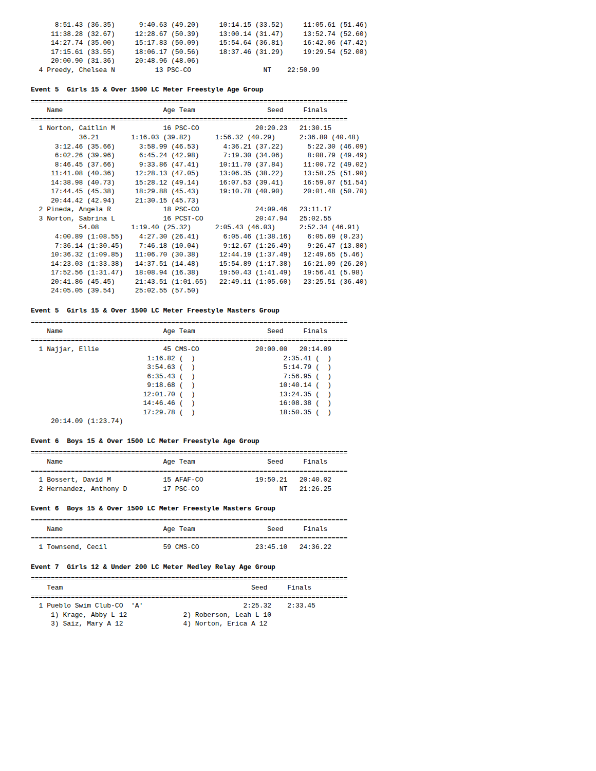8:51.43 (36.35)      9:40.63 (49.20)     10:14.15 (33.52)     11:05.61 (51.46)
     11:38.28 (32.67)     12:28.67 (50.39)     13:00.14 (31.47)     13:52.74 (52.60)
     14:27.74 (35.00)     15:17.83 (50.09)     15:54.64 (36.81)     16:42.06 (47.42)
     17:15.61 (33.55)     18:06.17 (50.56)     18:37.46 (31.29)     19:29.54 (52.08)
     20:00.90 (31.36)     20:48.96 (48.06)
  4 Preedy, Chelsea N          13 PSC-CO                  NT    22:50.99
Event 5 Girls 15 & Over 1500 LC Meter Freestyle Age Group
===============================================================================
    Name                         Age Team                  Seed     Finals
===============================================================================
  1 Norton, Caitlin M            16 PSC-CO              20:20.23   21:30.15
            36.21        1:16.03 (39.82)      1:56.32 (40.29)      2:36.80 (40.48)
      3:12.46 (35.66)      3:58.99 (46.53)      4:36.21 (37.22)      5:22.30 (46.09)
      6:02.26 (39.96)      6:45.24 (42.98)      7:19.30 (34.06)      8:08.79 (49.49)
      8:46.45 (37.66)      9:33.86 (47.41)     10:11.70 (37.84)     11:00.72 (49.02)
     11:41.08 (40.36)     12:28.13 (47.05)     13:06.35 (38.22)     13:58.25 (51.90)
     14:38.98 (40.73)     15:28.12 (49.14)     16:07.53 (39.41)     16:59.07 (51.54)
     17:44.45 (45.38)     18:29.88 (45.43)     19:10.78 (40.90)     20:01.48 (50.70)
     20:44.42 (42.94)     21:30.15 (45.73)
  2 Pineda, Angela R             18 PSC-CO              24:09.46   23:11.17
  3 Norton, Sabrina L            16 PCST-CO             20:47.94   25:02.55
            54.08        1:19.40 (25.32)      2:05.43 (46.03)      2:52.34 (46.91)
      4:00.89 (1:08.55)    4:27.30 (26.41)      6:05.46 (1:38.16)    6:05.69 (0.23)
      7:36.14 (1:30.45)    7:46.18 (10.04)      9:12.67 (1:26.49)    9:26.47 (13.80)
     10:36.32 (1:09.85)   11:06.70 (30.38)     12:44.19 (1:37.49)   12:49.65 (5.46)
     14:23.03 (1:33.38)   14:37.51 (14.48)     15:54.89 (1:17.38)   16:21.09 (26.20)
     17:52.56 (1:31.47)   18:08.94 (16.38)     19:50.43 (1:41.49)   19:56.41 (5.98)
     20:41.86 (45.45)     21:43.51 (1:01.65)   22:49.11 (1:05.60)   23:25.51 (36.40)
     24:05.05 (39.54)     25:02.55 (57.50)
Event 5 Girls 15 & Over 1500 LC Meter Freestyle Masters Group
===============================================================================
    Name                         Age Team                  Seed     Finals
===============================================================================
  1 Najjar, Ellie                45 CMS-CO              20:00.00   20:14.09
                             1:16.82 (  )                      2:35.41 (  )
                             3:54.63 (  )                      5:14.79 (  )
                             6:35.43 (  )                      7:56.95 (  )
                             9:18.68 (  )                     10:40.14 (  )
                            12:01.70 (  )                     13:24.35 (  )
                            14:46.46 (  )                     16:08.38 (  )
                            17:29.78 (  )                     18:50.35 (  )
     20:14.09 (1:23.74)
Event 6 Boys 15 & Over 1500 LC Meter Freestyle Age Group
===============================================================================
    Name                         Age Team                  Seed     Finals
===============================================================================
  1 Bossert, David M             15 AFAF-CO             19:50.21   20:40.02
  2 Hernandez, Anthony D         17 PSC-CO                    NT   21:26.25
Event 6 Boys 15 & Over 1500 LC Meter Freestyle Masters Group
===============================================================================
    Name                         Age Team                  Seed     Finals
===============================================================================
  1 Townsend, Cecil              59 CMS-CO              23:45.10   24:36.22
Event 7 Girls 12 & Under 200 LC Meter Medley Relay Age Group
===============================================================================
    Team                                               Seed     Finals
===============================================================================
  1 Pueblo Swim Club-CO  'A'                         2:25.32    2:33.45
     1) Krage, Abby L 12              2) Roberson, Leah L 10
     3) Saiz, Mary A 12               4) Norton, Erica A 12